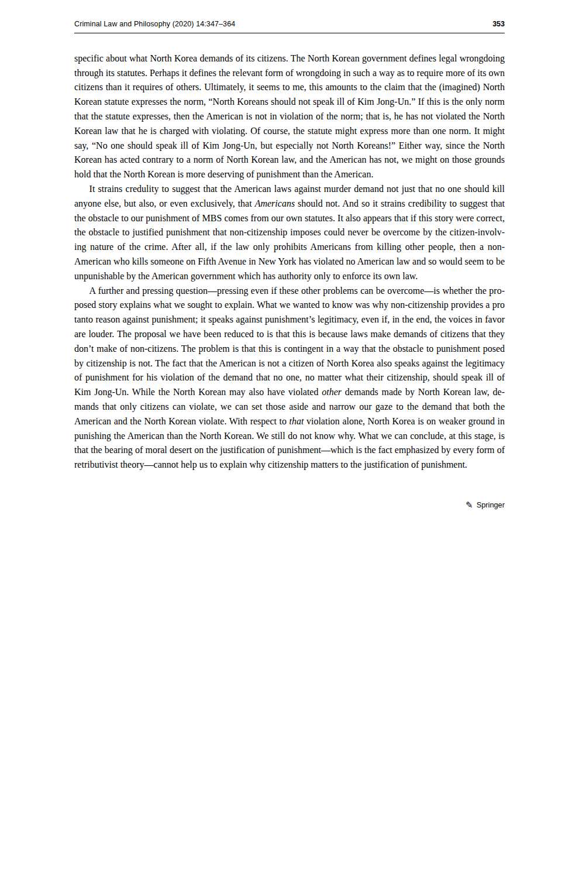Criminal Law and Philosophy (2020) 14:347–364 353
specific about what North Korea demands of its citizens. The North Korean government defines legal wrongdoing through its statutes. Perhaps it defines the relevant form of wrongdoing in such a way as to require more of its own citizens than it requires of others. Ultimately, it seems to me, this amounts to the claim that the (imagined) North Korean statute expresses the norm, “North Koreans should not speak ill of Kim Jong-Un.” If this is the only norm that the statute expresses, then the American is not in violation of the norm; that is, he has not violated the North Korean law that he is charged with violating. Of course, the statute might express more than one norm. It might say, “No one should speak ill of Kim Jong-Un, but especially not North Koreans!” Either way, since the North Korean has acted contrary to a norm of North Korean law, and the American has not, we might on those grounds hold that the North Korean is more deserving of punishment than the American.
It strains credulity to suggest that the American laws against murder demand not just that no one should kill anyone else, but also, or even exclusively, that Americans should not. And so it strains credibility to suggest that the obstacle to our punishment of MBS comes from our own statutes. It also appears that if this story were correct, the obstacle to justified punishment that non-citizenship imposes could never be overcome by the citizen-involving nature of the crime. After all, if the law only prohibits Americans from killing other people, then a non-American who kills someone on Fifth Avenue in New York has violated no American law and so would seem to be unpunishable by the American government which has authority only to enforce its own law.
A further and pressing question—pressing even if these other problems can be overcome—is whether the proposed story explains what we sought to explain. What we wanted to know was why non-citizenship provides a pro tanto reason against punishment; it speaks against punishment’s legitimacy, even if, in the end, the voices in favor are louder. The proposal we have been reduced to is that this is because laws make demands of citizens that they don’t make of non-citizens. The problem is that this is contingent in a way that the obstacle to punishment posed by citizenship is not. The fact that the American is not a citizen of North Korea also speaks against the legitimacy of punishment for his violation of the demand that no one, no matter what their citizenship, should speak ill of Kim Jong-Un. While the North Korean may also have violated other demands made by North Korean law, demands that only citizens can violate, we can set those aside and narrow our gaze to the demand that both the American and the North Korean violate. With respect to that violation alone, North Korea is on weaker ground in punishing the American than the North Korean. We still do not know why. What we can conclude, at this stage, is that the bearing of moral desert on the justification of punishment—which is the fact emphasized by every form of retributivist theory—cannot help us to explain why citizenship matters to the justification of punishment.
✎ Springer